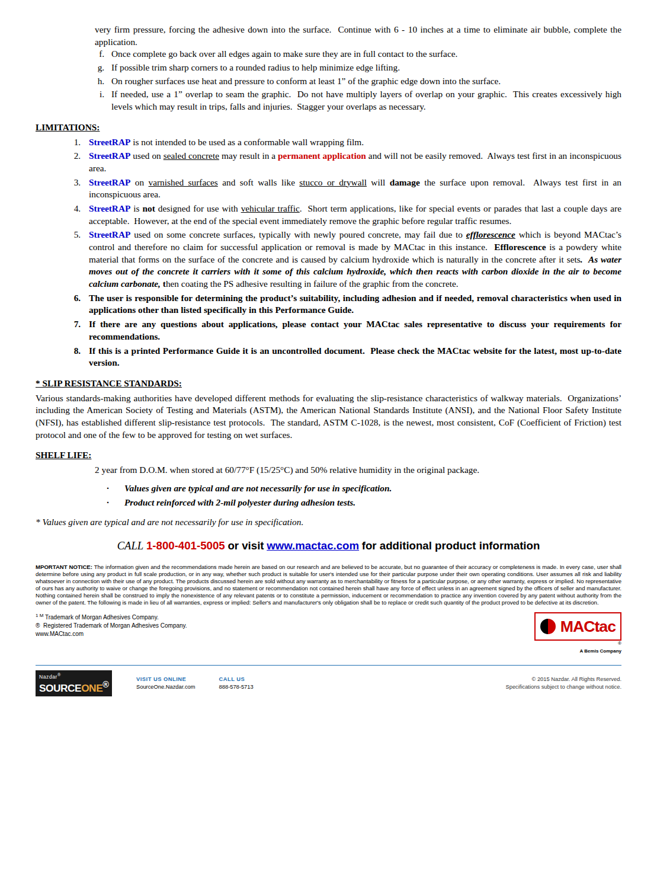very firm pressure, forcing the adhesive down into the surface. Continue with 6 - 10 inches at a time to eliminate air bubble, complete the application.
Once complete go back over all edges again to make sure they are in full contact to the surface.
If possible trim sharp corners to a rounded radius to help minimize edge lifting.
On rougher surfaces use heat and pressure to conform at least 1” of the graphic edge down into the surface.
If needed, use a 1” overlap to seam the graphic. Do not have multiply layers of overlap on your graphic. This creates excessively high levels which may result in trips, falls and injuries. Stagger your overlaps as necessary.
LIMITATIONS:
StreetRAP is not intended to be used as a conformable wall wrapping film.
StreetRAP used on sealed concrete may result in a permanent application and will not be easily removed. Always test first in an inconspicuous area.
StreetRAP on varnished surfaces and soft walls like stucco or drywall will damage the surface upon removal. Always test first in an inconspicuous area.
StreetRAP is not designed for use with vehicular traffic. Short term applications, like for special events or parades that last a couple days are acceptable. However, at the end of the special event immediately remove the graphic before regular traffic resumes.
StreetRAP used on some concrete surfaces, typically with newly poured concrete, may fail due to efflorescence which is beyond MACtac’s control and therefore no claim for successful application or removal is made by MACtac in this instance. Efflorescence is a powdery white material that forms on the surface of the concrete and is caused by calcium hydroxide which is naturally in the concrete after it sets. As water moves out of the concrete it carriers with it some of this calcium hydroxide, which then reacts with carbon dioxide in the air to become calcium carbonate, then coating the PS adhesive resulting in failure of the graphic from the concrete.
The user is responsible for determining the product’s suitability, including adhesion and if needed, removal characteristics when used in applications other than listed specifically in this Performance Guide.
If there are any questions about applications, please contact your MACtac sales representative to discuss your requirements for recommendations.
If this is a printed Performance Guide it is an uncontrolled document. Please check the MACtac website for the latest, most up-to-date version.
* SLIP RESISTANCE STANDARDS:
Various standards-making authorities have developed different methods for evaluating the slip-resistance characteristics of walkway materials. Organizations’ including the American Society of Testing and Materials (ASTM), the American National Standards Institute (ANSI), and the National Floor Safety Institute (NFSI), has established different slip-resistance test protocols. The standard, ASTM C-1028, is the newest, most consistent, CoF (Coefficient of Friction) test protocol and one of the few to be approved for testing on wet surfaces.
SHELF LIFE:
2 year from D.O.M. when stored at 60/77°F (15/25°C) and 50% relative humidity in the original package.
Values given are typical and are not necessarily for use in specification.
Product reinforced with 2-mil polyester during adhesion tests.
* Values given are typical and are not necessarily for use in specification.
CALL 1-800-401-5005 or visit www.mactac.com for additional product information
MPORTANT NOTICE: The information given and the recommendations made herein are based on our research and are believed to be accurate, but no guarantee of their accuracy or completeness is made. In every case, user shall determine before using any product in full scale production, or in any way, whether such product is suitable for user's intended use for their particular purpose under their own operating conditions. User assumes all risk and liability whatsoever in connection with their use of any product. The products discussed herein are sold without any warranty as to merchantability or fitness for a particular purpose, or any other warranty, express or implied. No representative of ours has any authority to waive or change the foregoing provisions, and no statement or recommendation not contained herein shall have any force of effect unless in an agreement signed by the officers of seller and manufacturer. Nothing contained herein shall be construed to imply the nonexistence of any relevant patents or to constitute a permission, inducement or recommendation to practice any invention covered by any patent without authority from the owner of the patent. The following is made in lieu of all warranties, express or implied: Seller's and manufacturer's only obligation shall be to replace or credit such quantity of the product proved to be defective at its discretion.
1 M Trademark of Morgan Adhesives Company.
® Registered Trademark of Morgan Adhesives Company.
www.MACtac.com
MACtac
®
A Bemis Company
Nazdar®
SOURCEONE®
VISIT US ONLINE
SourceOne.Nazdar.com
CALL US
888-578-5713
© 2015 Nazdar. All Rights Reserved.
Specifications subject to change without notice.